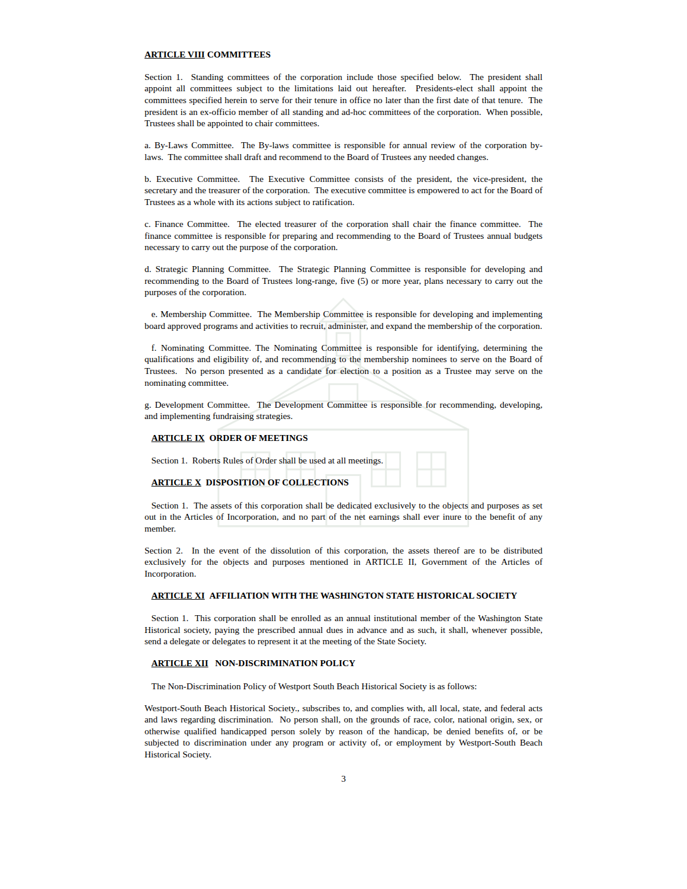ARTICLE VIII COMMITTEES
Section 1. Standing committees of the corporation include those specified below. The president shall appoint all committees subject to the limitations laid out hereafter. Presidents-elect shall appoint the committees specified herein to serve for their tenure in office no later than the first date of that tenure. The president is an ex-officio member of all standing and ad-hoc committees of the corporation. When possible, Trustees shall be appointed to chair committees.
a. By-Laws Committee. The By-laws committee is responsible for annual review of the corporation by-laws. The committee shall draft and recommend to the Board of Trustees any needed changes.
b. Executive Committee. The Executive Committee consists of the president, the vice-president, the secretary and the treasurer of the corporation. The executive committee is empowered to act for the Board of Trustees as a whole with its actions subject to ratification.
c. Finance Committee. The elected treasurer of the corporation shall chair the finance committee. The finance committee is responsible for preparing and recommending to the Board of Trustees annual budgets necessary to carry out the purpose of the corporation.
d. Strategic Planning Committee. The Strategic Planning Committee is responsible for developing and recommending to the Board of Trustees long-range, five (5) or more year, plans necessary to carry out the purposes of the corporation.
e. Membership Committee. The Membership Committee is responsible for developing and implementing board approved programs and activities to recruit, administer, and expand the membership of the corporation.
f. Nominating Committee. The Nominating Committee is responsible for identifying, determining the qualifications and eligibility of, and recommending to the membership nominees to serve on the Board of Trustees. No person presented as a candidate for election to a position as a Trustee may serve on the nominating committee.
g. Development Committee. The Development Committee is responsible for recommending, developing, and implementing fundraising strategies.
ARTICLE IX ORDER OF MEETINGS
Section 1. Roberts Rules of Order shall be used at all meetings.
ARTICLE X DISPOSITION OF COLLECTIONS
Section 1. The assets of this corporation shall be dedicated exclusively to the objects and purposes as set out in the Articles of Incorporation, and no part of the net earnings shall ever inure to the benefit of any member.
Section 2. In the event of the dissolution of this corporation, the assets thereof are to be distributed exclusively for the objects and purposes mentioned in ARTICLE II, Government of the Articles of Incorporation.
ARTICLE XI AFFILIATION WITH THE WASHINGTON STATE HISTORICAL SOCIETY
Section 1. This corporation shall be enrolled as an annual institutional member of the Washington State Historical society, paying the prescribed annual dues in advance and as such, it shall, whenever possible, send a delegate or delegates to represent it at the meeting of the State Society.
ARTICLE XII NON-DISCRIMINATION POLICY
The Non-Discrimination Policy of Westport South Beach Historical Society is as follows:
Westport-South Beach Historical Society., subscribes to, and complies with, all local, state, and federal acts and laws regarding discrimination. No person shall, on the grounds of race, color, national origin, sex, or otherwise qualified handicapped person solely by reason of the handicap, be denied benefits of, or be subjected to discrimination under any program or activity of, or employment by Westport-South Beach Historical Society.
3